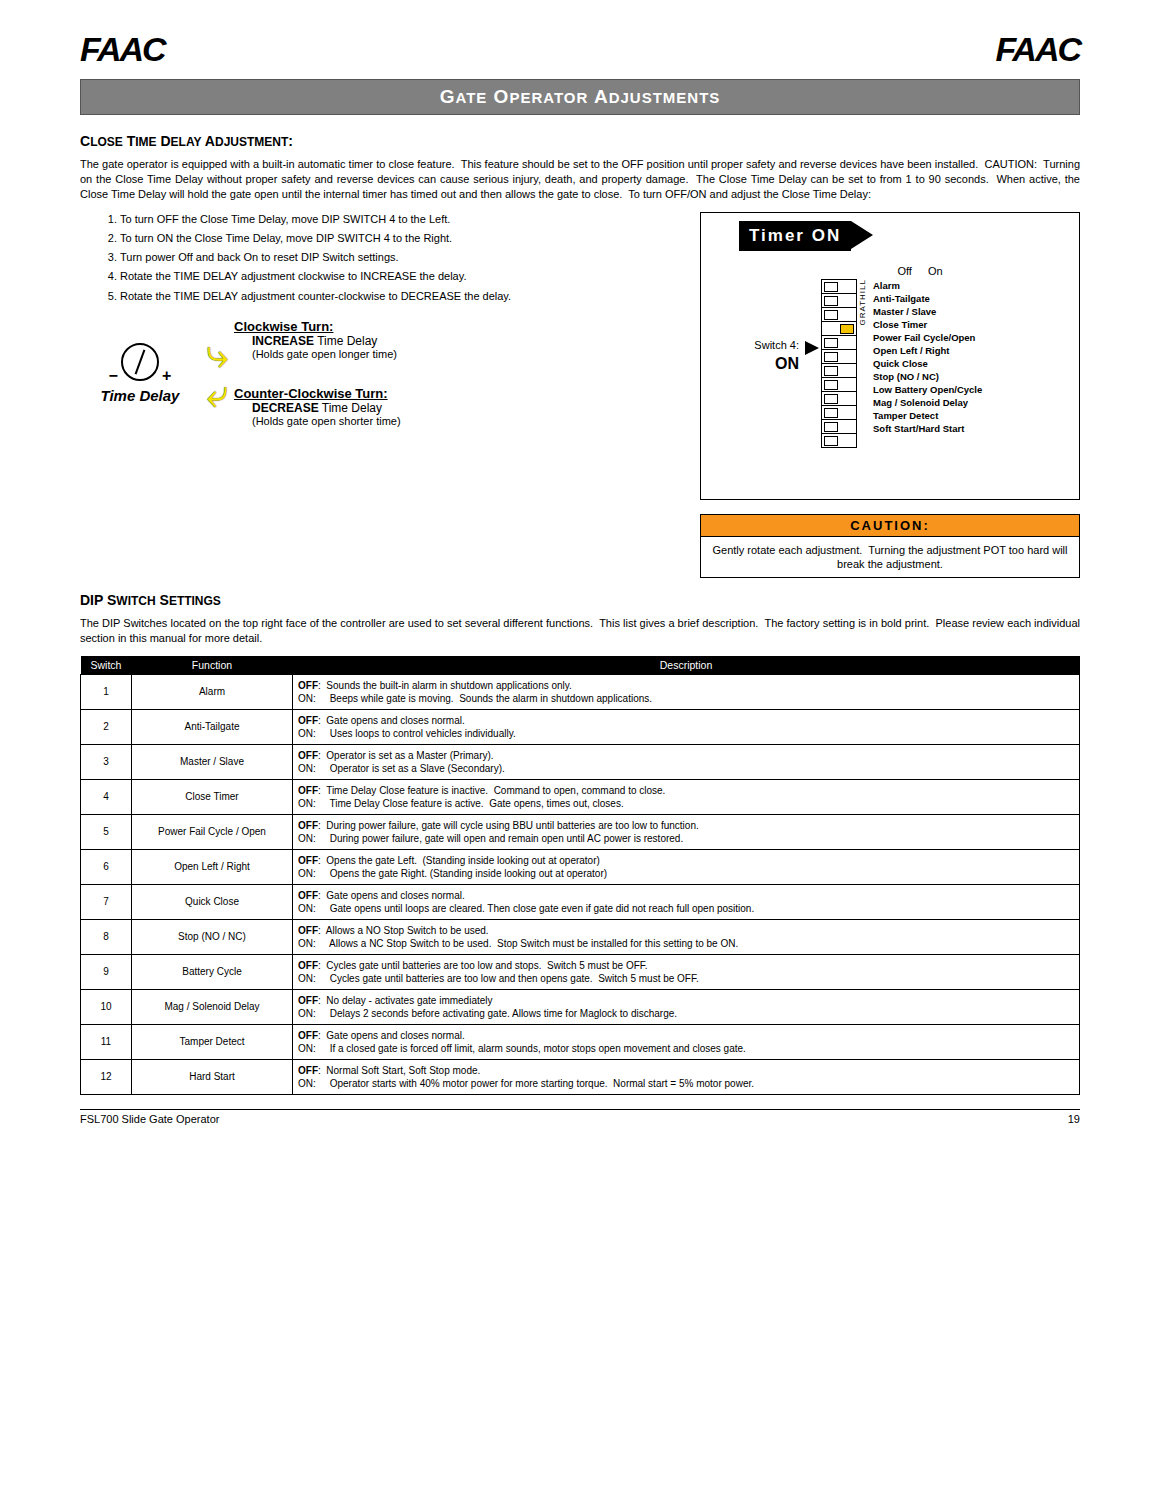FAAC
FAAC
GATE OPERATOR ADJUSTMENTS
CLOSE TIME DELAY ADJUSTMENT:
The gate operator is equipped with a built-in automatic timer to close feature. This feature should be set to the OFF position until proper safety and reverse devices have been installed. CAUTION: Turning on the Close Time Delay without proper safety and reverse devices can cause serious injury, death, and property damage. The Close Time Delay can be set to from 1 to 90 seconds. When active, the Close Time Delay will hold the gate open until the internal timer has timed out and then allows the gate to close. To turn OFF/ON and adjust the Close Time Delay:
To turn OFF the Close Time Delay, move DIP SWITCH 4 to the Left.
To turn ON the Close Time Delay, move DIP SWITCH 4 to the Right.
Turn power Off and back On to reset DIP Switch settings.
Rotate the TIME DELAY adjustment clockwise to INCREASE the delay.
Rotate the TIME DELAY adjustment counter-clockwise to DECREASE the delay.
− +
Time Delay
⤷
⤶
Clockwise Turn: INCREASE Time Delay (Holds gate open longer time)
Counter-Clockwise Turn: DECREASE Time Delay (Holds gate open shorter time)
Timer ON
Off On
Switch 4: ON
GRATHILL
Alarm
Anti-Tailgate
Master / Slave
Close Timer
Power Fail Cycle/Open
Open Left / Right
Quick Close
Stop (NO / NC)
Low Battery Open/Cycle
Mag / Solenoid Delay
Tamper Detect
Soft Start/Hard Start
CAUTION:
Gently rotate each adjustment. Turning the adjustment POT too hard will break the adjustment.
DIP SWITCH SETTINGS
The DIP Switches located on the top right face of the controller are used to set several different functions. This list gives a brief description. The factory setting is in bold print. Please review each individual section in this manual for more detail.
| Switch | Function | Description |
| --- | --- | --- |
| 1 | Alarm | OFF : Sounds the built-in alarm in shutdown applications only. ON: Beeps while gate is moving. Sounds the alarm in shutdown applications. |
| 2 | Anti-Tailgate | OFF : Gate opens and closes normal. ON: Uses loops to control vehicles individually. |
| 3 | Master / Slave | OFF : Operator is set as a Master (Primary). ON: Operator is set as a Slave (Secondary). |
| 4 | Close Timer | OFF : Time Delay Close feature is inactive. Command to open, command to close. ON: Time Delay Close feature is active. Gate opens, times out, closes. |
| 5 | Power Fail Cycle / Open | OFF : During power failure, gate will cycle using BBU until batteries are too low to function. ON: During power failure, gate will open and remain open until AC power is restored. |
| 6 | Open Left / Right | OFF : Opens the gate Left. (Standing inside looking out at operator) ON: Opens the gate Right. (Standing inside looking out at operator) |
| 7 | Quick Close | OFF : Gate opens and closes normal. ON: Gate opens until loops are cleared. Then close gate even if gate did not reach full open position. |
| 8 | Stop (NO / NC) | OFF : Allows a NO Stop Switch to be used. ON: Allows a NC Stop Switch to be used. Stop Switch must be installed for this setting to be ON. |
| 9 | Battery Cycle | OFF : Cycles gate until batteries are too low and stops. Switch 5 must be OFF. ON: Cycles gate until batteries are too low and then opens gate. Switch 5 must be OFF. |
| 10 | Mag / Solenoid Delay | OFF : No delay - activates gate immediately ON: Delays 2 seconds before activating gate. Allows time for Maglock to discharge. |
| 11 | Tamper Detect | OFF : Gate opens and closes normal. ON: If a closed gate is forced off limit, alarm sounds, motor stops open movement and closes gate. |
| 12 | Hard Start | OFF : Normal Soft Start, Soft Stop mode. ON: Operator starts with 40% motor power for more starting torque. Normal start = 5% motor power. |
FSL700 Slide Gate Operator
19